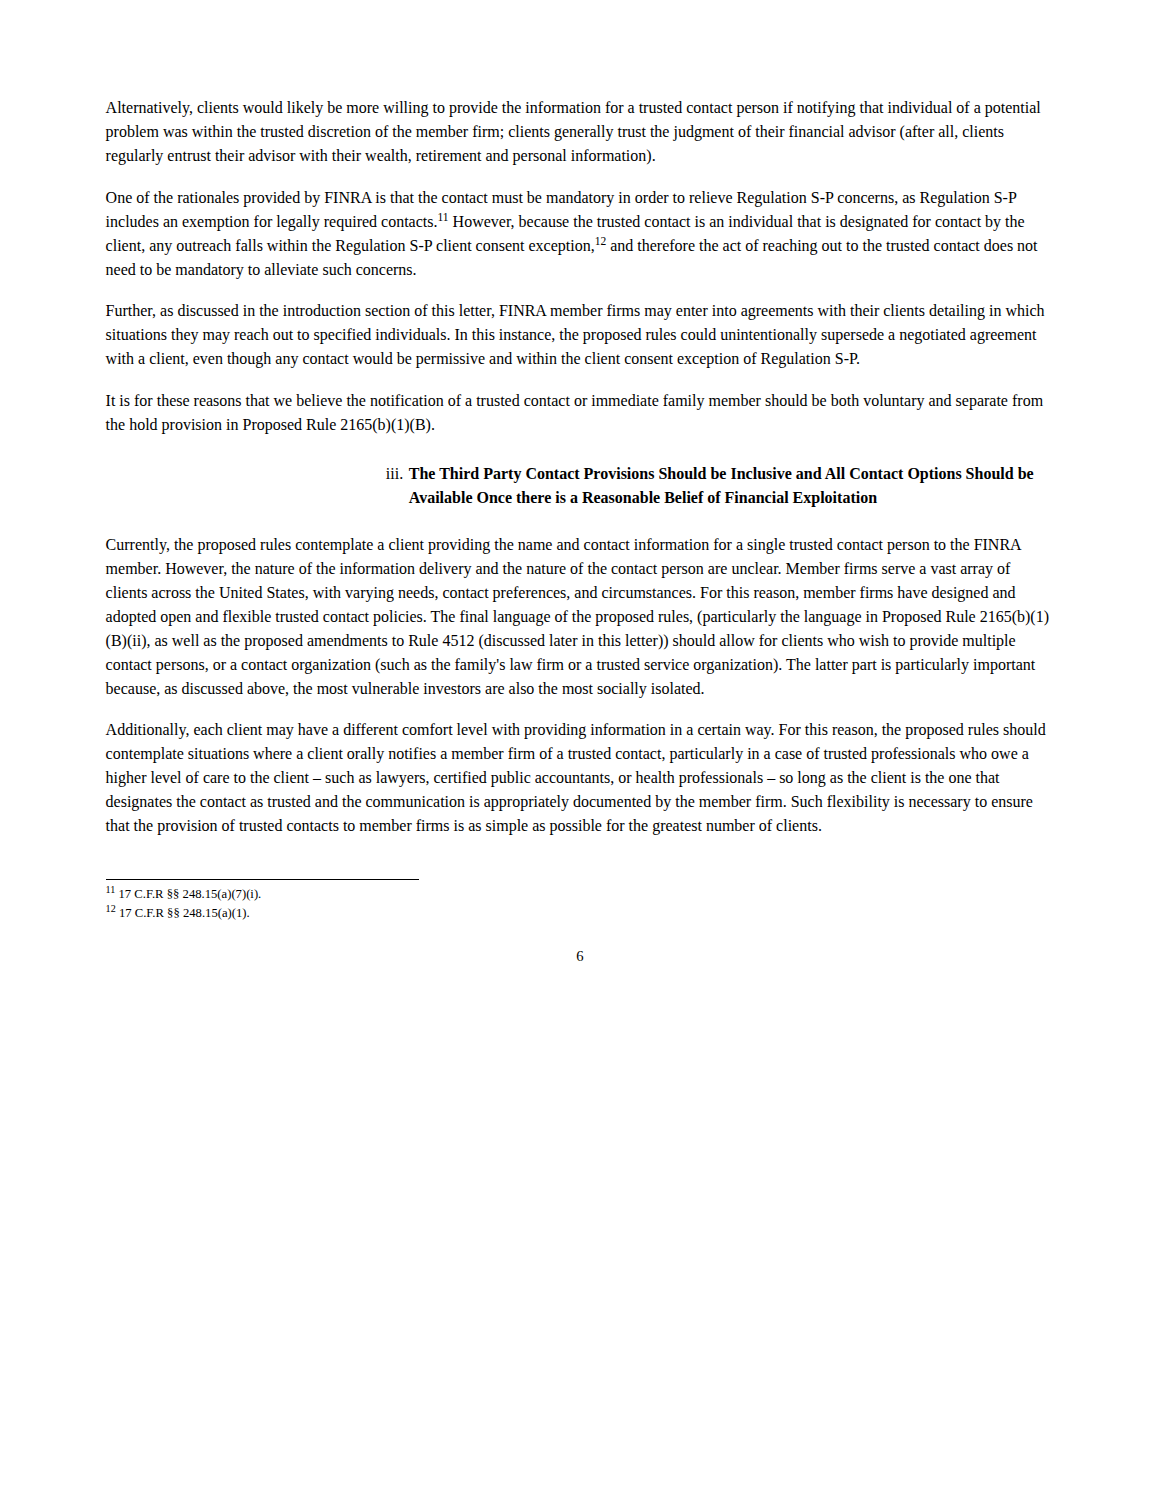Alternatively, clients would likely be more willing to provide the information for a trusted contact person if notifying that individual of a potential problem was within the trusted discretion of the member firm; clients generally trust the judgment of their financial advisor (after all, clients regularly entrust their advisor with their wealth, retirement and personal information).
One of the rationales provided by FINRA is that the contact must be mandatory in order to relieve Regulation S-P concerns, as Regulation S-P includes an exemption for legally required contacts.11 However, because the trusted contact is an individual that is designated for contact by the client, any outreach falls within the Regulation S-P client consent exception,12 and therefore the act of reaching out to the trusted contact does not need to be mandatory to alleviate such concerns.
Further, as discussed in the introduction section of this letter, FINRA member firms may enter into agreements with their clients detailing in which situations they may reach out to specified individuals. In this instance, the proposed rules could unintentionally supersede a negotiated agreement with a client, even though any contact would be permissive and within the client consent exception of Regulation S-P.
It is for these reasons that we believe the notification of a trusted contact or immediate family member should be both voluntary and separate from the hold provision in Proposed Rule 2165(b)(1)(B).
iii.
The Third Party Contact Provisions Should be Inclusive and All Contact Options Should be Available Once there is a Reasonable Belief of Financial Exploitation
Currently, the proposed rules contemplate a client providing the name and contact information for a single trusted contact person to the FINRA member. However, the nature of the information delivery and the nature of the contact person are unclear. Member firms serve a vast array of clients across the United States, with varying needs, contact preferences, and circumstances. For this reason, member firms have designed and adopted open and flexible trusted contact policies. The final language of the proposed rules, (particularly the language in Proposed Rule 2165(b)(1)(B)(ii), as well as the proposed amendments to Rule 4512 (discussed later in this letter)) should allow for clients who wish to provide multiple contact persons, or a contact organization (such as the family's law firm or a trusted service organization). The latter part is particularly important because, as discussed above, the most vulnerable investors are also the most socially isolated.
Additionally, each client may have a different comfort level with providing information in a certain way. For this reason, the proposed rules should contemplate situations where a client orally notifies a member firm of a trusted contact, particularly in a case of trusted professionals who owe a higher level of care to the client – such as lawyers, certified public accountants, or health professionals – so long as the client is the one that designates the contact as trusted and the communication is appropriately documented by the member firm. Such flexibility is necessary to ensure that the provision of trusted contacts to member firms is as simple as possible for the greatest number of clients.
11 17 C.F.R §§ 248.15(a)(7)(i).
12 17 C.F.R §§ 248.15(a)(1).
6